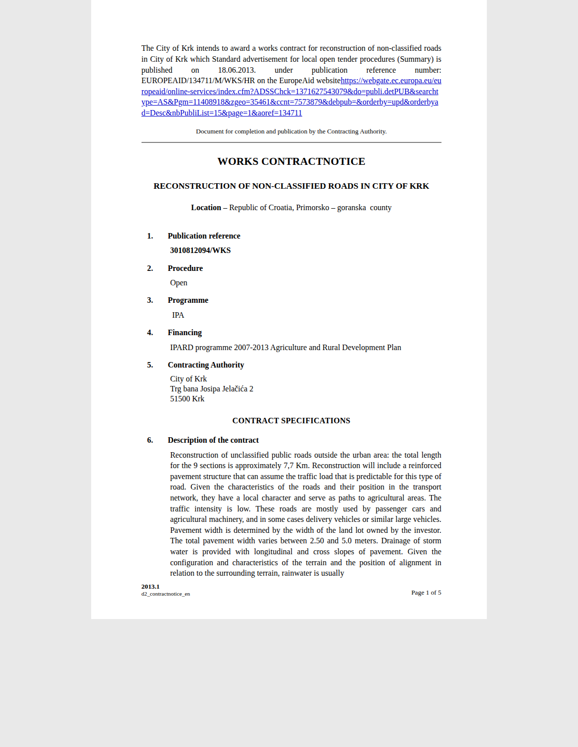The City of Krk intends to award a works contract for reconstruction of non-classified roads in City of Krk which Standard advertisement for local open tender procedures (Summary) is published on 18.06.2013. under publication reference number: EUROPEAID/134711/M/WKS/HR on the EuropeAid websitehttps://webgate.ec.europa.eu/europeaid/online-services/index.cfm?ADSSChck=1371627543079&do=publi.detPUB&searchtype=AS&Pgm=11408918&zgeo=35461&ccnt=7573879&debpub=&orderby=upd&orderbyad=Desc&nbPubliList=15&page=1&aoref=134711
Document for completion and publication by the Contracting Authority.
WORKS CONTRACTNOTICE
RECONSTRUCTION OF NON-CLASSIFIED ROADS IN CITY OF KRK
Location – Republic of Croatia, Primorsko – goranska county
1. Publication reference 3010812094/WKS
2. Procedure Open
3. Programme IPA
4. Financing IPARD programme 2007-2013 Agriculture and Rural Development Plan
5. Contracting Authority
City of Krk
Trg bana Josipa Jelačića 2
51500 Krk
CONTRACT SPECIFICATIONS
6. Description of the contract
Reconstruction of unclassified public roads outside the urban area: the total length for the 9 sections is approximately 7,7 Km. Reconstruction will include a reinforced pavement structure that can assume the traffic load that is predictable for this type of road. Given the characteristics of the roads and their position in the transport network, they have a local character and serve as paths to agricultural areas. The traffic intensity is low. These roads are mostly used by passenger cars and agricultural machinery, and in some cases delivery vehicles or similar large vehicles. Pavement width is determined by the width of the land lot owned by the investor. The total pavement width varies between 2.50 and 5.0 meters. Drainage of storm water is provided with longitudinal and cross slopes of pavement. Given the configuration and characteristics of the terrain and the position of alignment in relation to the surrounding terrain, rainwater is usually
2013.1
d2_contractnotice_en
Page 1 of 5